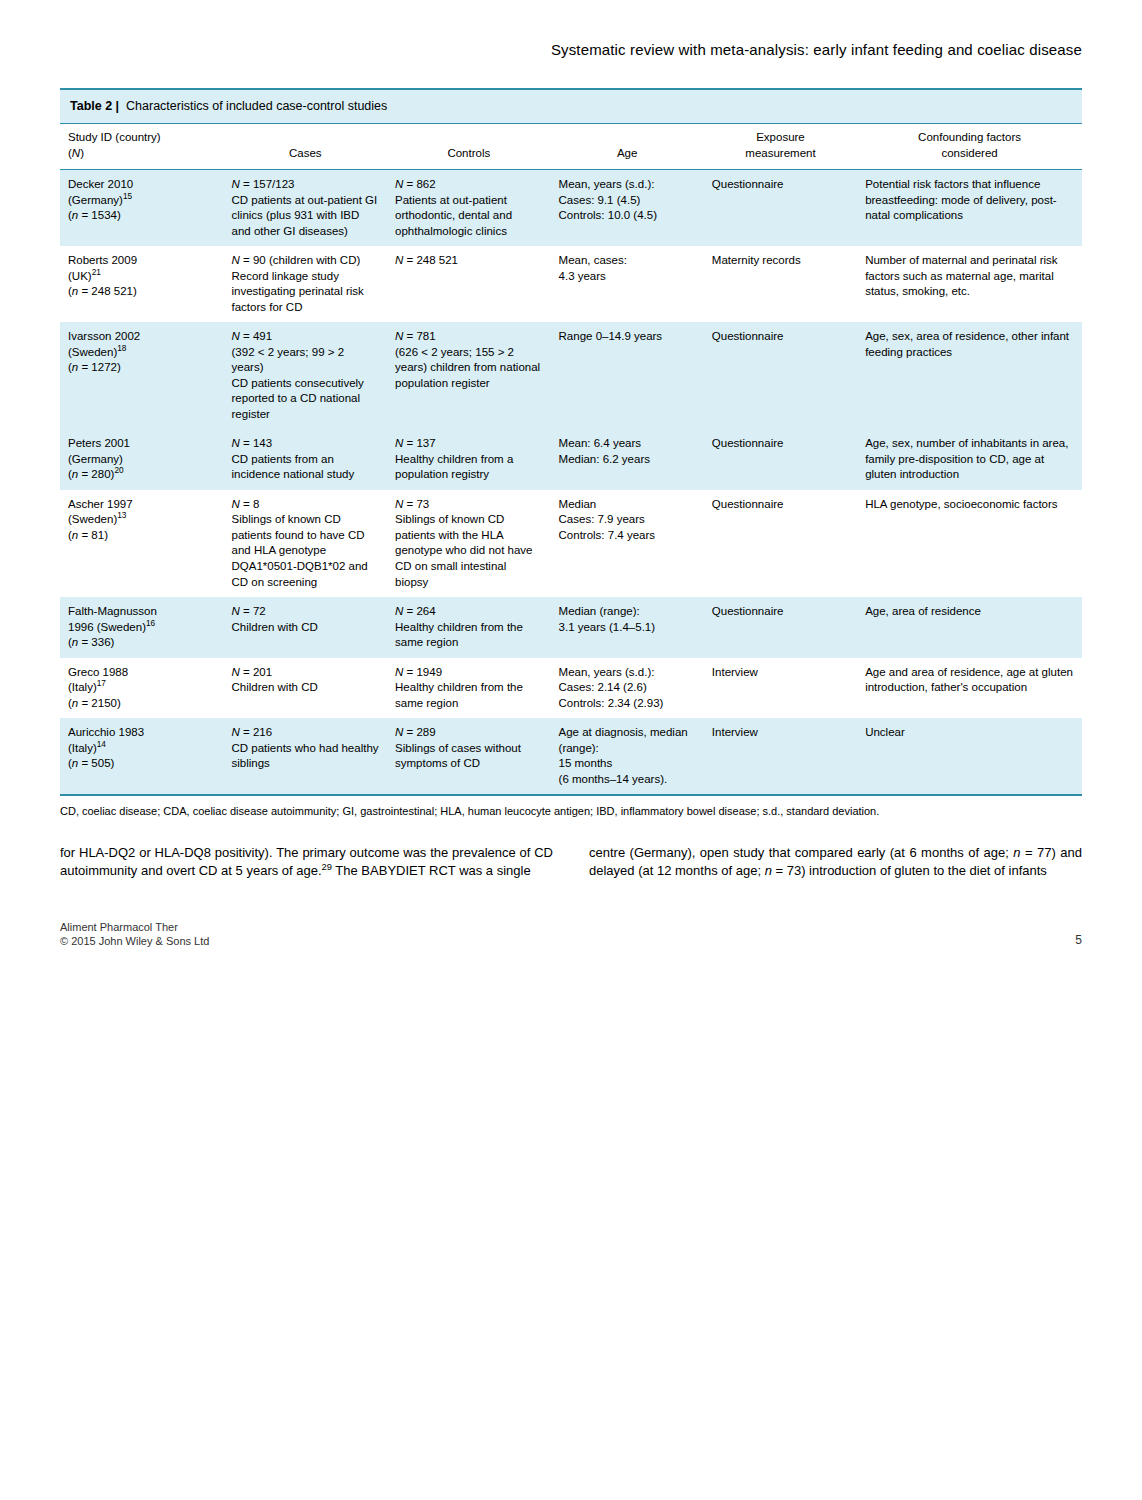Systematic review with meta-analysis: early infant feeding and coeliac disease
Table 2 | Characteristics of included case-control studies
| Study ID (country) ( N ) | Cases | Controls | Age | Exposure measurement | Confounding factors considered |
| --- | --- | --- | --- | --- | --- |
| Decker 2010 (Germany) 15 ( n = 1534) | N = 157/123 CD patients at out-patient GI clinics (plus 931 with IBD and other GI diseases) | N = 862 Patients at out-patient orthodontic, dental and ophthalmologic clinics | Mean, years (s.d.): Cases: 9.1 (4.5) Controls: 10.0 (4.5) | Questionnaire | Potential risk factors that influence breastfeeding: mode of delivery, post-natal complications |
| Roberts 2009 (UK) 21 ( n = 248 521) | N = 90 (children with CD) Record linkage study investigating perinatal risk factors for CD | N = 248 521 | Mean, cases: 4.3 years | Maternity records | Number of maternal and perinatal risk factors such as maternal age, marital status, smoking, etc. |
| Ivarsson 2002 (Sweden) 18 ( n = 1272) | N = 491 (392 < 2 years; 99 > 2 years) CD patients consecutively reported to a CD national register | N = 781 (626 < 2 years; 155 > 2 years) children from national population register | Range 0–14.9 years | Questionnaire | Age, sex, area of residence, other infant feeding practices |
| Peters 2001 (Germany) ( n = 280) 20 | N = 143 CD patients from an incidence national study | N = 137 Healthy children from a population registry | Mean: 6.4 years Median: 6.2 years | Questionnaire | Age, sex, number of inhabitants in area, family pre-disposition to CD, age at gluten introduction |
| Ascher 1997 (Sweden) 13 ( n = 81) | N = 8 Siblings of known CD patients found to have CD and HLA genotype DQA1*0501-DQB1*02 and CD on screening | N = 73 Siblings of known CD patients with the HLA genotype who did not have CD on small intestinal biopsy | Median Cases: 7.9 years Controls: 7.4 years | Questionnaire | HLA genotype, socioeconomic factors |
| Falth-Magnusson 1996 (Sweden) 16 ( n = 336) | N = 72 Children with CD | N = 264 Healthy children from the same region | Median (range): 3.1 years (1.4–5.1) | Questionnaire | Age, area of residence |
| Greco 1988 (Italy) 17 ( n = 2150) | N = 201 Children with CD | N = 1949 Healthy children from the same region | Mean, years (s.d.): Cases: 2.14 (2.6) Controls: 2.34 (2.93) | Interview | Age and area of residence, age at gluten introduction, father's occupation |
| Auricchio 1983 (Italy) 14 ( n = 505) | N = 216 CD patients who had healthy siblings | N = 289 Siblings of cases without symptoms of CD | Age at diagnosis, median (range): 15 months (6 months–14 years). | Interview | Unclear |
CD, coeliac disease; CDA, coeliac disease autoimmunity; GI, gastrointestinal; HLA, human leucocyte antigen; IBD, inflammatory bowel disease; s.d., standard deviation.
for HLA-DQ2 or HLA-DQ8 positivity). The primary outcome was the prevalence of CD autoimmunity and overt CD at 5 years of age.29 The BABYDIET RCT was a single
centre (Germany), open study that compared early (at 6 months of age; n = 77) and delayed (at 12 months of age; n = 73) introduction of gluten to the diet of infants
Aliment Pharmacol Ther
© 2015 John Wiley & Sons Ltd
5